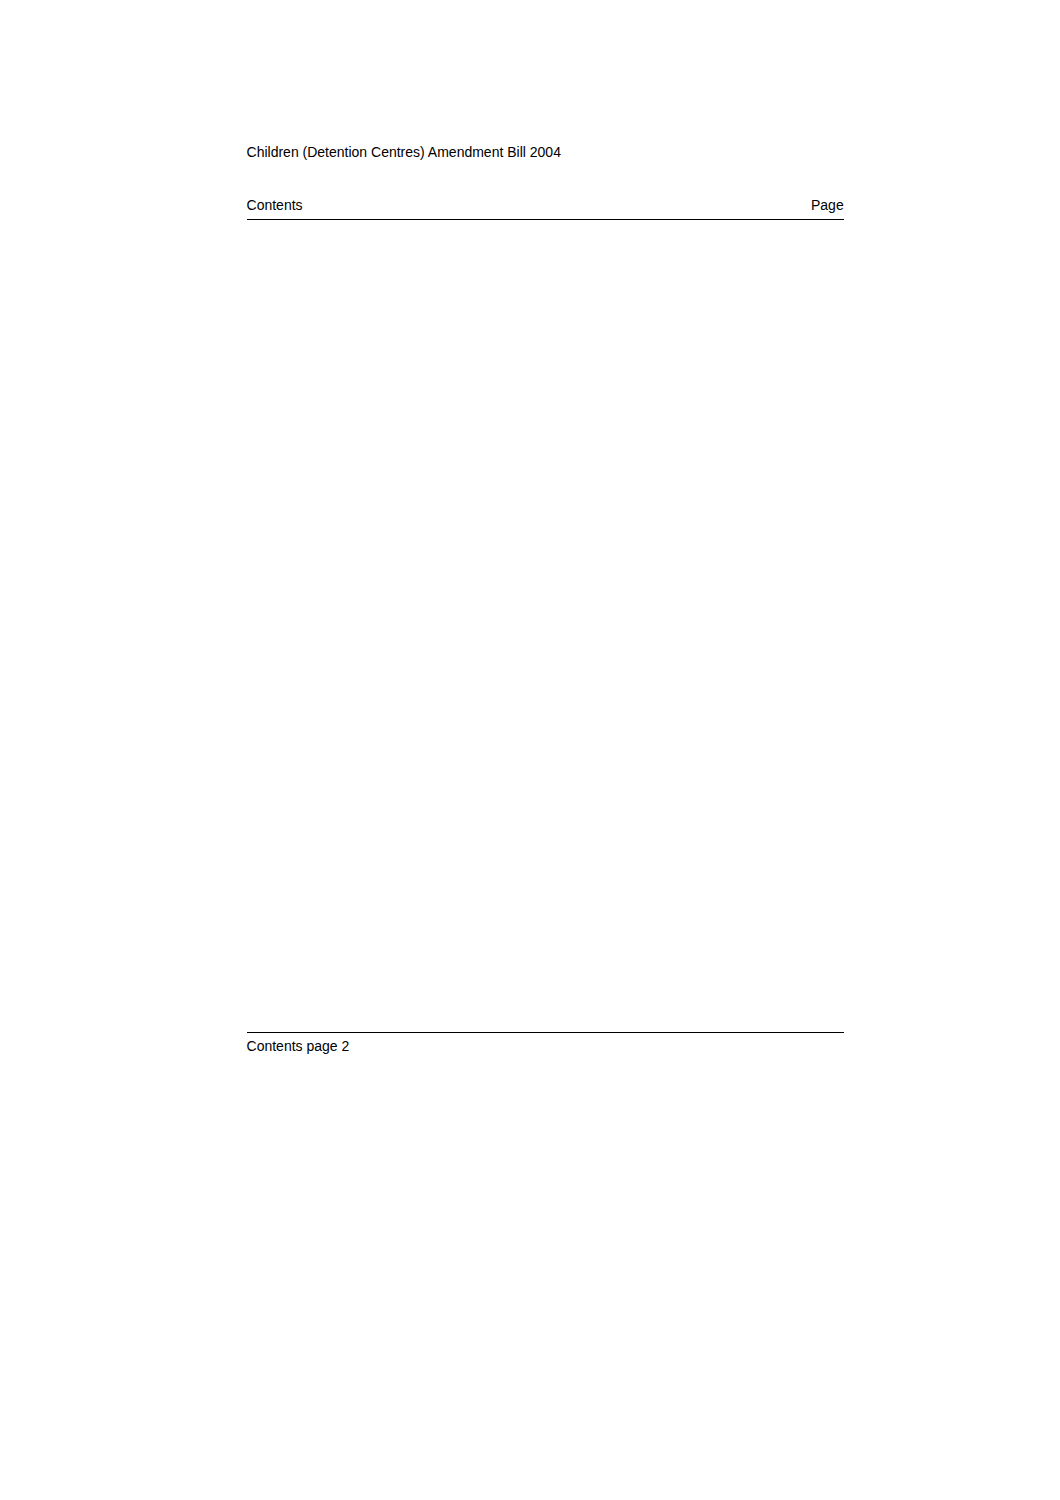Children (Detention Centres) Amendment Bill 2004
Contents Page
Contents page 2